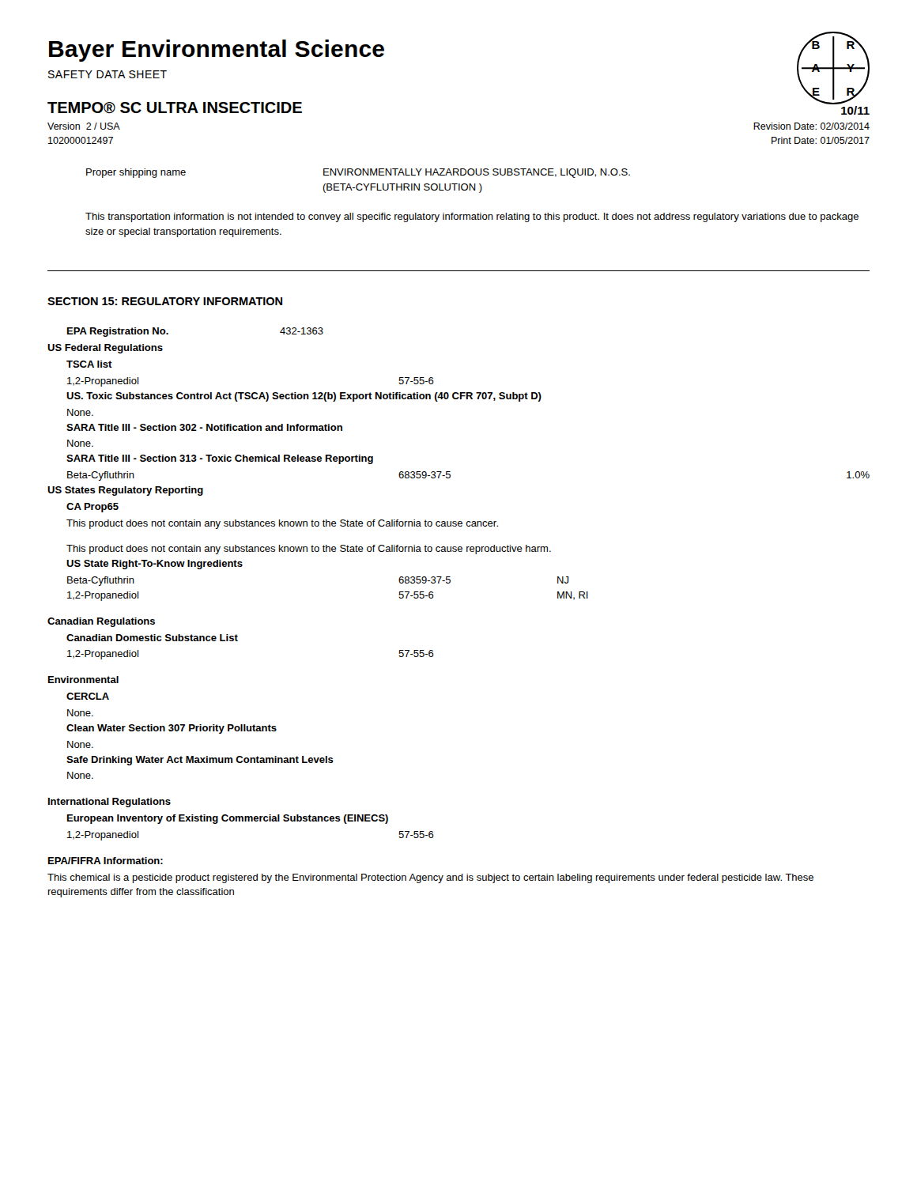Bayer Environmental Science
SAFETY DATA SHEET
B R A Y E R
TEMPO® SC ULTRA INSECTICIDE
10/11
Version 2 / USA
102000012497
Revision Date: 02/03/2014
Print Date: 01/05/2017
Proper shipping name
ENVIRONMENTALLY HAZARDOUS SUBSTANCE, LIQUID, N.O.S.
(BETA-CYFLUTHRIN SOLUTION )
This transportation information is not intended to convey all specific regulatory information relating to this product. It does not address regulatory variations due to package size or special transportation requirements.
SECTION 15: REGULATORY INFORMATION
EPA Registration No.
432-1363
US Federal Regulations
TSCA list
1,2-Propanediol
57-55-6
US. Toxic Substances Control Act (TSCA) Section 12(b) Export Notification (40 CFR 707, Subpt D)
None.
SARA Title III - Section 302 - Notification and Information
None.
SARA Title III - Section 313 - Toxic Chemical Release Reporting
Beta-Cyfluthrin
68359-37-5
1.0%
US States Regulatory Reporting
CA Prop65
This product does not contain any substances known to the State of California to cause cancer.
This product does not contain any substances known to the State of California to cause reproductive harm.
US State Right-To-Know Ingredients
Beta-Cyfluthrin
68359-37-5
NJ
1,2-Propanediol
57-55-6
MN, RI
Canadian Regulations
Canadian Domestic Substance List
1,2-Propanediol
57-55-6
Environmental
CERCLA
None.
Clean Water Section 307 Priority Pollutants
None.
Safe Drinking Water Act Maximum Contaminant Levels
None.
International Regulations
European Inventory of Existing Commercial Substances (EINECS)
1,2-Propanediol
57-55-6
EPA/FIFRA Information:
This chemical is a pesticide product registered by the Environmental Protection Agency and is subject to certain labeling requirements under federal pesticide law. These requirements differ from the classification